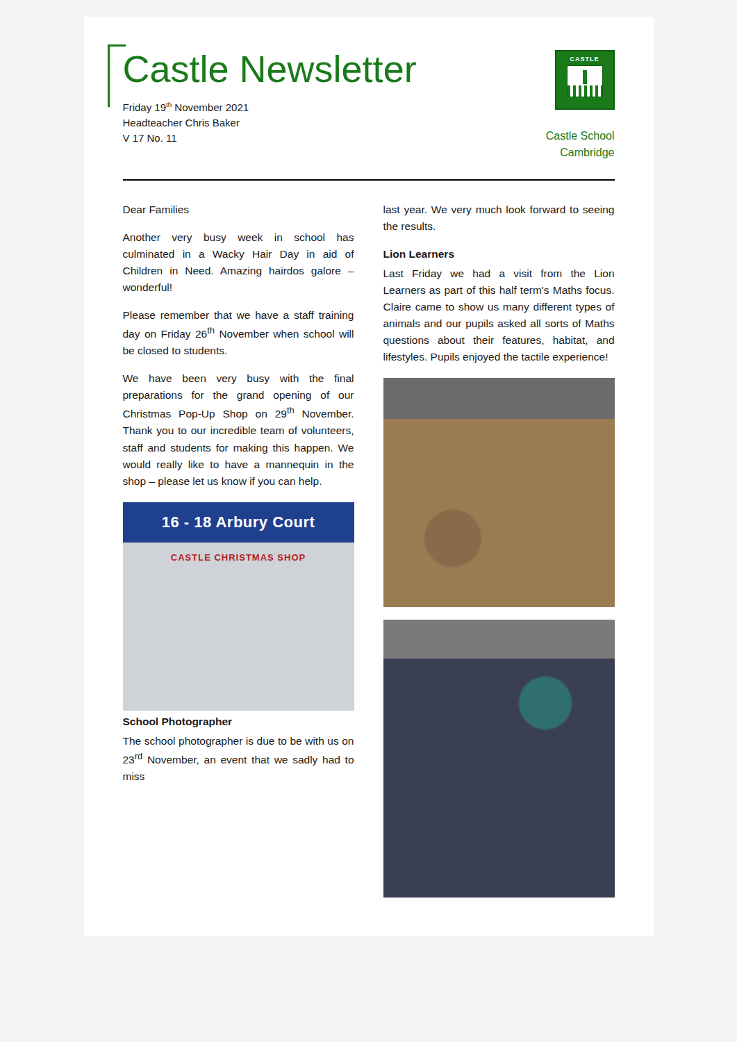Castle Newsletter
Friday 19th November 2021
Headteacher Chris Baker
V 17 No. 11
CASTLE
Castle School
Cambridge
Dear Families
Another very busy week in school has culminated in a Wacky Hair Day in aid of Children in Need. Amazing hairdos galore – wonderful!
Please remember that we have a staff training day on Friday 26th November when school will be closed to students.
We have been very busy with the final preparations for the grand opening of our Christmas Pop-Up Shop on 29th November. Thank you to our incredible team of volunteers, staff and students for making this happen. We would really like to have a mannequin in the shop – please let us know if you can help.
School Photographer
The school photographer is due to be with us on 23rd November, an event that we sadly had to miss
last year. We very much look forward to seeing the results.
Lion Learners
Last Friday we had a visit from the Lion Learners as part of this half term's Maths focus. Claire came to show us many different types of animals and our pupils asked all sorts of Maths questions about their features, habitat, and lifestyles. Pupils enjoyed the tactile experience!